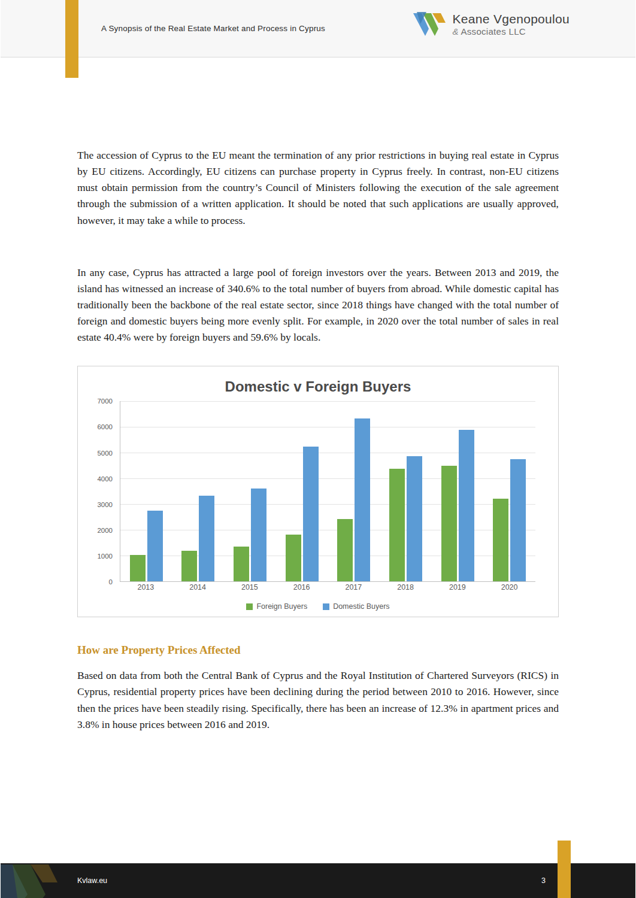A Synopsis of the Real Estate Market and Process in Cyprus
Keane Vgenopoulou
& Associates LLC
The accession of Cyprus to the EU meant the termination of any prior restrictions in buying real estate in Cyprus by EU citizens. Accordingly, EU citizens can purchase property in Cyprus freely. In contrast, non-EU citizens must obtain permission from the country’s Council of Ministers following the execution of the sale agreement through the submission of a written application. It should be noted that such applications are usually approved, however, it may take a while to process.
In any case, Cyprus has attracted a large pool of foreign investors over the years. Between 2013 and 2019, the island has witnessed an increase of 340.6% to the total number of buyers from abroad. While domestic capital has traditionally been the backbone of the real estate sector, since 2018 things have changed with the total number of foreign and domestic buyers being more evenly split. For example, in 2020 over the total number of sales in real estate 40.4% were by foreign buyers and 59.6% by locals.
Domestic v Foreign Buyers
7000
6000
5000
4000
3000
2000
1000
0
2013 2014 2015 2016 2017 2018 2019 2020
Foreign Buyers
Domestic Buyers
How are Property Prices Affected
Based on data from both the Central Bank of Cyprus and the Royal Institution of Chartered Surveyors (RICS) in Cyprus, residential property prices have been declining during the period between 2010 to 2016. However, since then the prices have been steadily rising. Specifically, there has been an increase of 12.3% in apartment prices and 3.8% in house prices between 2016 and 2019.
Kvlaw.eu 3